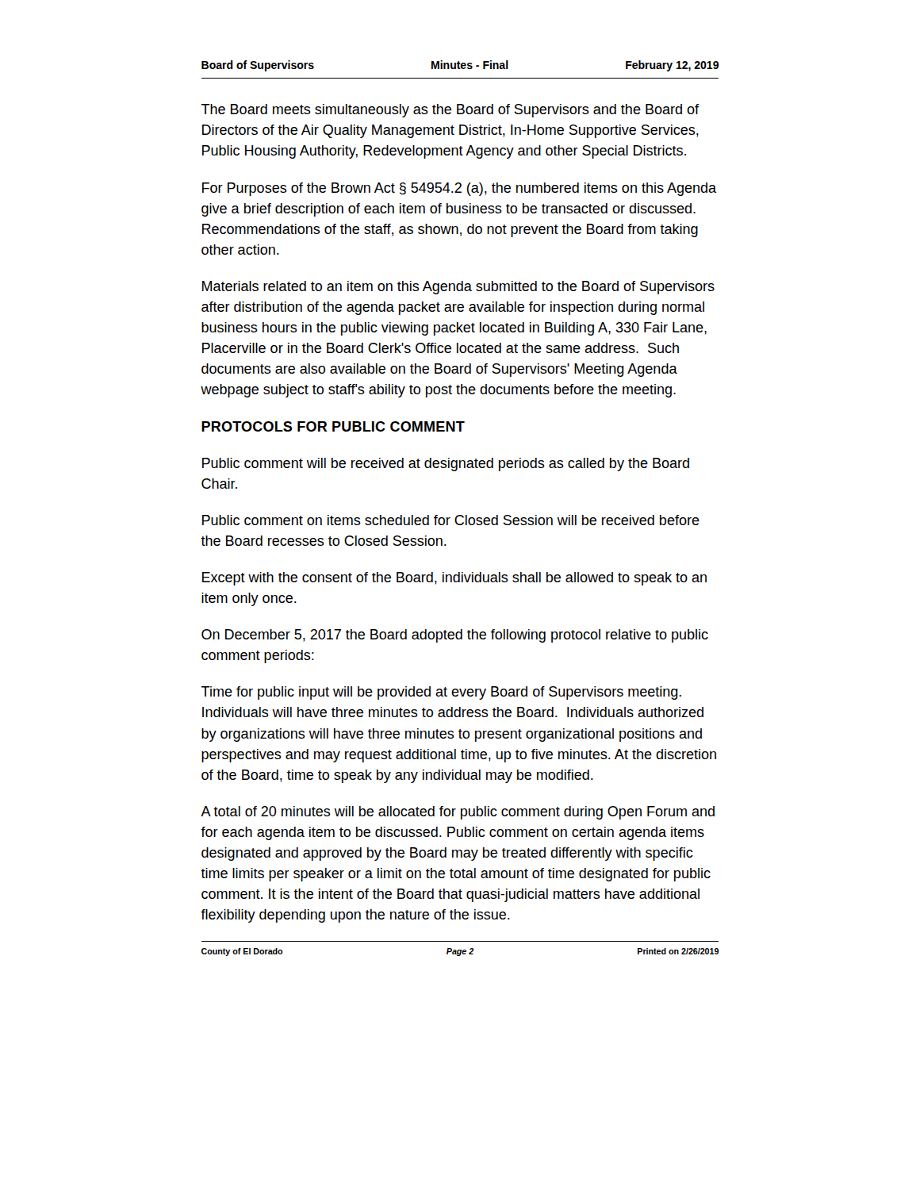Board of Supervisors
Minutes - Final
February 12, 2019
The Board meets simultaneously as the Board of Supervisors and the Board of Directors of the Air Quality Management District, In-Home Supportive Services, Public Housing Authority, Redevelopment Agency and other Special Districts.
For Purposes of the Brown Act § 54954.2 (a), the numbered items on this Agenda give a brief description of each item of business to be transacted or discussed. Recommendations of the staff, as shown, do not prevent the Board from taking other action.
Materials related to an item on this Agenda submitted to the Board of Supervisors after distribution of the agenda packet are available for inspection during normal business hours in the public viewing packet located in Building A, 330 Fair Lane, Placerville or in the Board Clerk's Office located at the same address. Such documents are also available on the Board of Supervisors' Meeting Agenda webpage subject to staff's ability to post the documents before the meeting.
PROTOCOLS FOR PUBLIC COMMENT
Public comment will be received at designated periods as called by the Board Chair.
Public comment on items scheduled for Closed Session will be received before the Board recesses to Closed Session.
Except with the consent of the Board, individuals shall be allowed to speak to an item only once.
On December 5, 2017 the Board adopted the following protocol relative to public comment periods:
Time for public input will be provided at every Board of Supervisors meeting. Individuals will have three minutes to address the Board. Individuals authorized by organizations will have three minutes to present organizational positions and perspectives and may request additional time, up to five minutes. At the discretion of the Board, time to speak by any individual may be modified.
A total of 20 minutes will be allocated for public comment during Open Forum and for each agenda item to be discussed. Public comment on certain agenda items designated and approved by the Board may be treated differently with specific time limits per speaker or a limit on the total amount of time designated for public comment. It is the intent of the Board that quasi-judicial matters have additional flexibility depending upon the nature of the issue.
County of El Dorado
Page 2
Printed on 2/26/2019